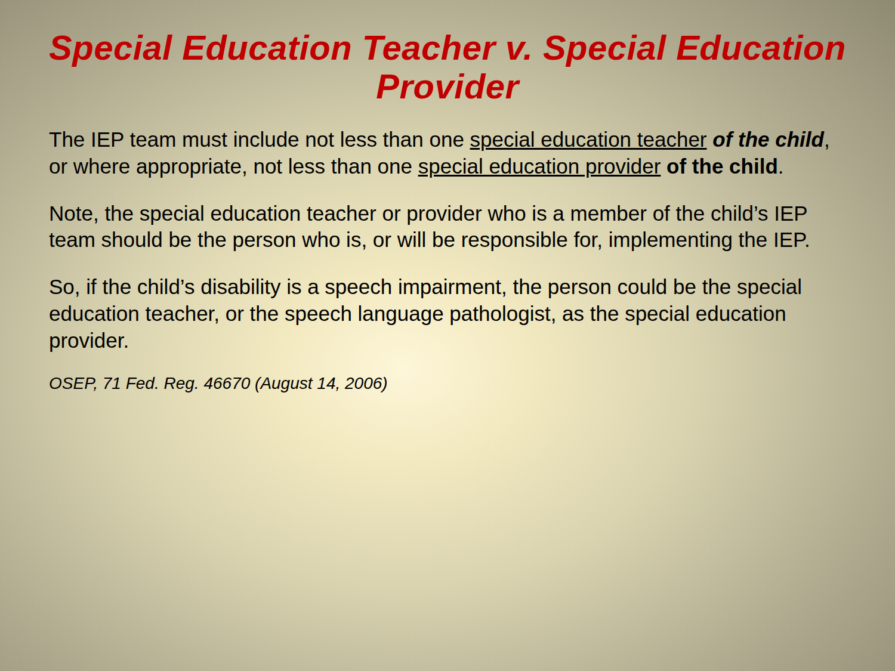Special Education Teacher v. Special Education Provider
The IEP team must include not less than one special education teacher of the child, or where appropriate, not less than one special education provider of the child.
Note, the special education teacher or provider who is a member of the child’s IEP team should be the person who is, or will be responsible for, implementing the IEP.
So, if the child’s disability is a speech impairment, the person could be the special education teacher, or the speech language pathologist, as the special education provider.
OSEP, 71 Fed. Reg. 46670 (August 14, 2006)